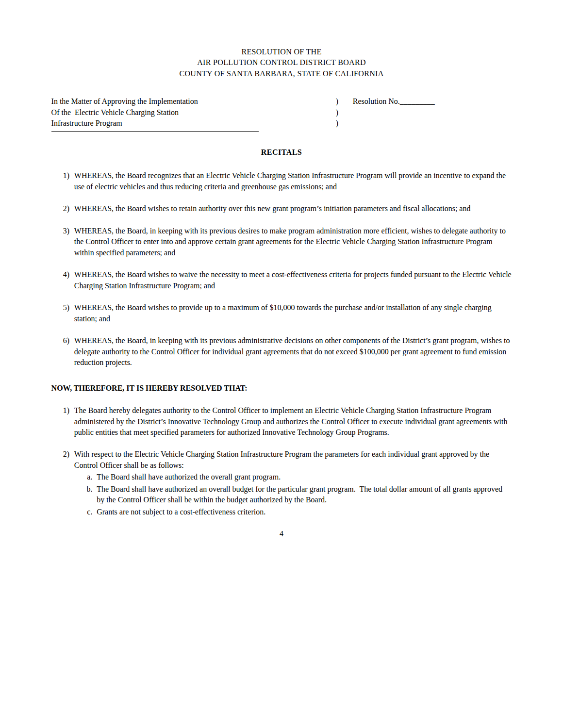RESOLUTION OF THE
AIR POLLUTION CONTROL DISTRICT BOARD
COUNTY OF SANTA BARBARA, STATE OF CALIFORNIA
| In the Matter of Approving the Implementation | ) | Resolution No._________ |
| Of the Electric Vehicle Charging Station | ) | |
| Infrastructure Program | ) | |
RECITALS
WHEREAS, the Board recognizes that an Electric Vehicle Charging Station Infrastructure Program will provide an incentive to expand the use of electric vehicles and thus reducing criteria and greenhouse gas emissions; and
WHEREAS, the Board wishes to retain authority over this new grant program’s initiation parameters and fiscal allocations; and
WHEREAS, the Board, in keeping with its previous desires to make program administration more efficient, wishes to delegate authority to the Control Officer to enter into and approve certain grant agreements for the Electric Vehicle Charging Station Infrastructure Program within specified parameters; and
WHEREAS, the Board wishes to waive the necessity to meet a cost-effectiveness criteria for projects funded pursuant to the Electric Vehicle Charging Station Infrastructure Program; and
WHEREAS, the Board wishes to provide up to a maximum of $10,000 towards the purchase and/or installation of any single charging station; and
WHEREAS, the Board, in keeping with its previous administrative decisions on other components of the District’s grant program, wishes to delegate authority to the Control Officer for individual grant agreements that do not exceed $100,000 per grant agreement to fund emission reduction projects.
NOW, THEREFORE, IT IS HEREBY RESOLVED THAT:
The Board hereby delegates authority to the Control Officer to implement an Electric Vehicle Charging Station Infrastructure Program administered by the District’s Innovative Technology Group and authorizes the Control Officer to execute individual grant agreements with public entities that meet specified parameters for authorized Innovative Technology Group Programs.
With respect to the Electric Vehicle Charging Station Infrastructure Program the parameters for each individual grant approved by the Control Officer shall be as follows:
The Board shall have authorized the overall grant program.
The Board shall have authorized an overall budget for the particular grant program. The total dollar amount of all grants approved by the Control Officer shall be within the budget authorized by the Board.
Grants are not subject to a cost-effectiveness criterion.
4